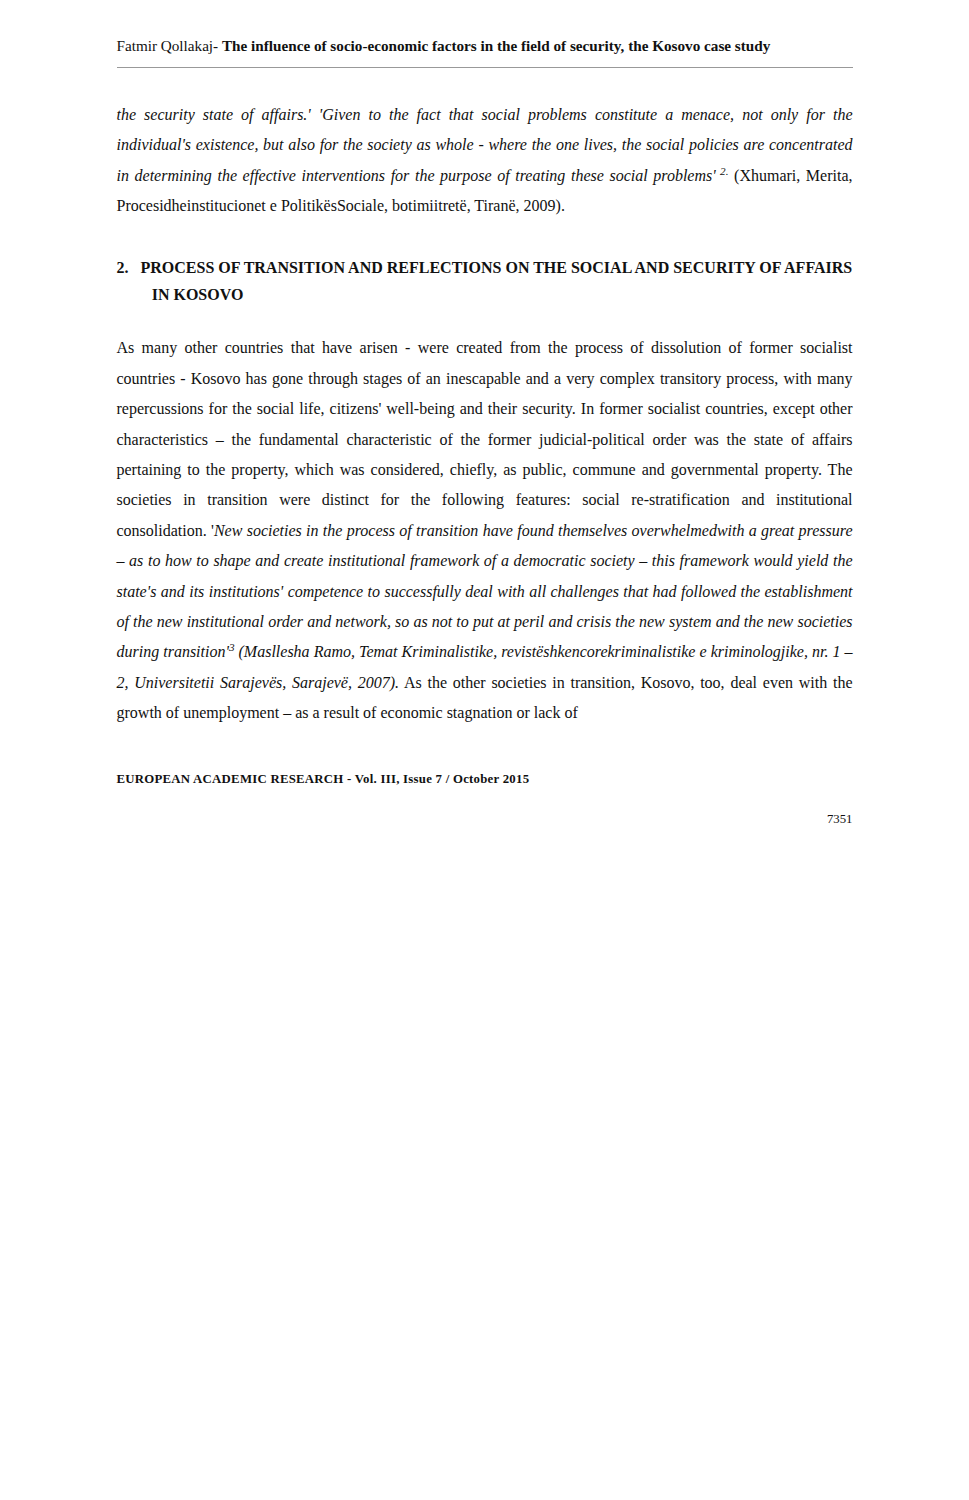Fatmir Qollakaj- The influence of socio-economic factors in the field of security, the Kosovo case study
the security state of affairs.' 'Given to the fact that social problems constitute a menace, not only for the individual's existence, but also for the society as whole - where the one lives, the social policies are concentrated in determining the effective interventions for the purpose of treating these social problems' 2. (Xhumari, Merita, Procesidheinstitucionet e PolitikësSociale, botimiitretë, Tiranë, 2009).
2. PROCESS OF TRANSITION AND REFLECTIONS ON THE SOCIAL AND SECURITY OF AFFAIRS IN KOSOVO
As many other countries that have arisen - were created from the process of dissolution of former socialist countries - Kosovo has gone through stages of an inescapable and a very complex transitory process, with many repercussions for the social life, citizens' well-being and their security. In former socialist countries, except other characteristics – the fundamental characteristic of the former judicial-political order was the state of affairs pertaining to the property, which was considered, chiefly, as public, commune and governmental property. The societies in transition were distinct for the following features: social re-stratification and institutional consolidation. 'New societies in the process of transition have found themselves overwhelmedwith a great pressure – as to how to shape and create institutional framework of a democratic society – this framework would yield the state's and its institutions' competence to successfully deal with all challenges that had followed the establishment of the new institutional order and network, so as not to put at peril and crisis the new system and the new societies during transition'3 (Masllesha Ramo, Temat Kriminalistike, revistëshkencorekriminalistike e kriminologjike, nr. 1 – 2, Universitetii Sarajevës, Sarajevë, 2007). As the other societies in transition, Kosovo, too, deal even with the growth of unemployment – as a result of economic stagnation or lack of
EUROPEAN ACADEMIC RESEARCH - Vol. III, Issue 7 / October 2015
7351